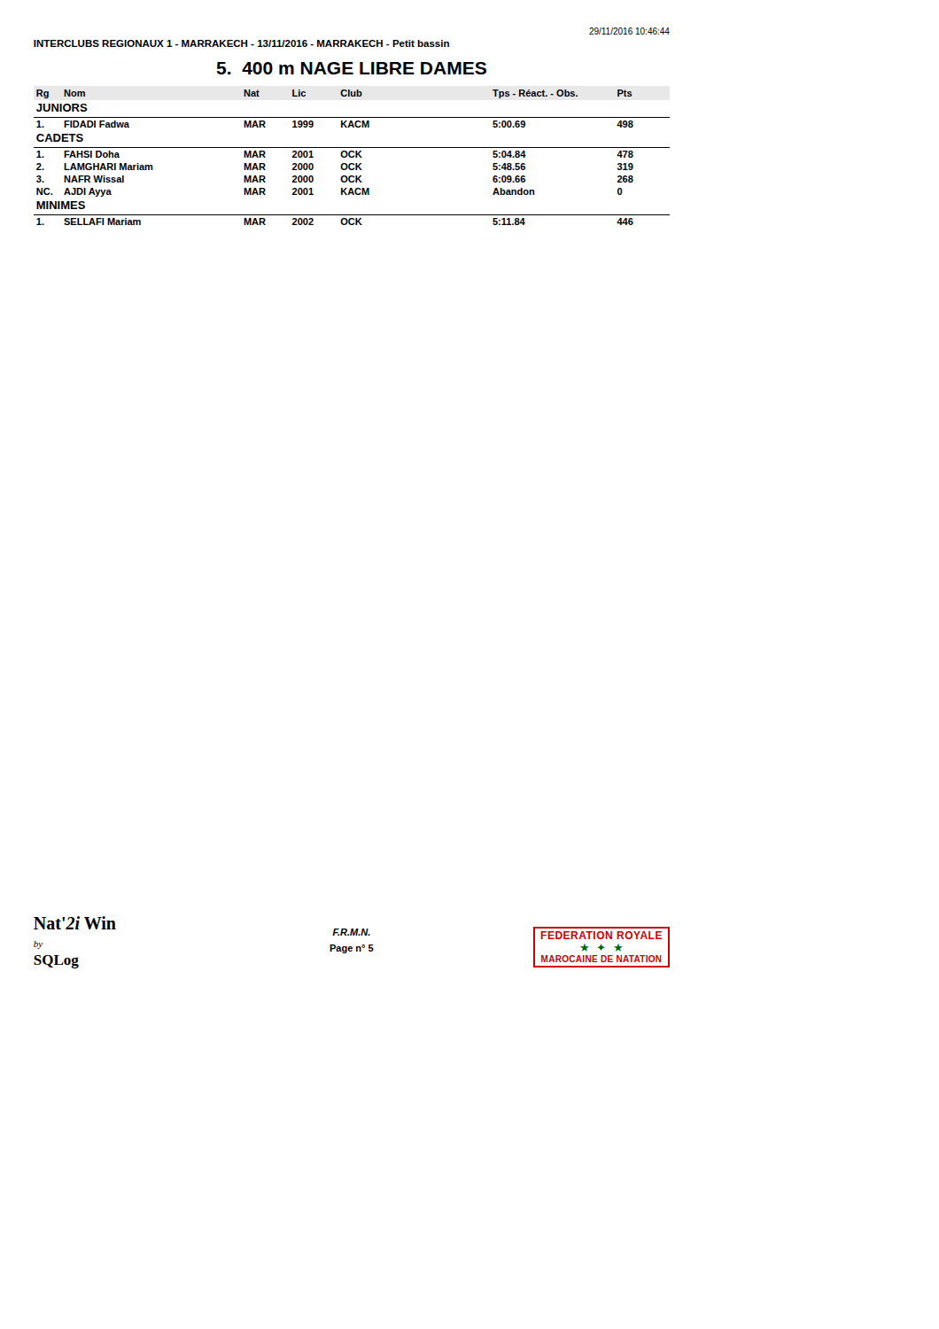29/11/2016 10:46:44
INTERCLUBS REGIONAUX 1 - MARRAKECH - 13/11/2016 - MARRAKECH - Petit bassin
5. 400 m NAGE LIBRE DAMES
| Rg | Nom | Nat | Lic | Club | Tps - Réact. - Obs. | Pts |
| --- | --- | --- | --- | --- | --- | --- |
| JUNIORS | |
| 1. | FIDADI Fadwa | MAR | 1999 | KACM | 5:00.69 | 498 |
| CADETS | |
| 1. | FAHSI Doha | MAR | 2001 | OCK | 5:04.84 | 478 |
| 2. | LAMGHARI Mariam | MAR | 2000 | OCK | 5:48.56 | 319 |
| 3. | NAFR Wissal | MAR | 2000 | OCK | 6:09.66 | 268 |
| NC. | AJDI Ayya | MAR | 2001 | KACM | Abandon | 0 |
| MINIMES | |
| 1. | SELLAFI Mariam | MAR | 2002 | OCK | 5:11.84 | 446 |
Nat'2i Win
by
SQLog
F.R.M.N.
Page n° 5
FEDERATION ROYALE
★ ✦ ★
MAROCAINE DE NATATION